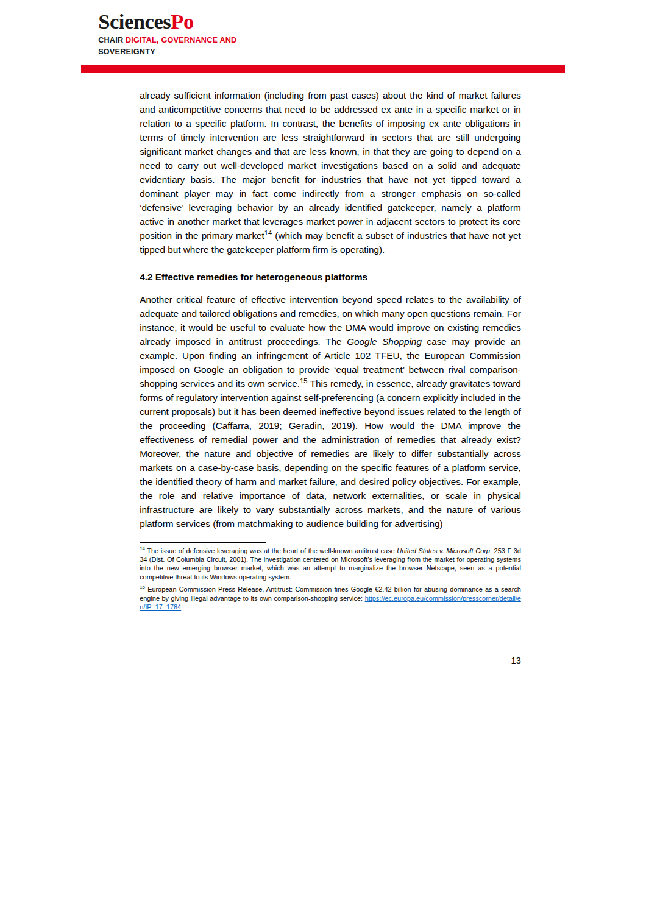SciencesPo
CHAIR DIGITAL, GOVERNANCE AND
SOVEREIGNTY
already sufficient information (including from past cases) about the kind of market failures and anticompetitive concerns that need to be addressed ex ante in a specific market or in relation to a specific platform. In contrast, the benefits of imposing ex ante obligations in terms of timely intervention are less straightforward in sectors that are still undergoing significant market changes and that are less known, in that they are going to depend on a need to carry out well-developed market investigations based on a solid and adequate evidentiary basis. The major benefit for industries that have not yet tipped toward a dominant player may in fact come indirectly from a stronger emphasis on so-called ‘defensive’ leveraging behavior by an already identified gatekeeper, namely a platform active in another market that leverages market power in adjacent sectors to protect its core position in the primary market14 (which may benefit a subset of industries that have not yet tipped but where the gatekeeper platform firm is operating).
4.2 Effective remedies for heterogeneous platforms
Another critical feature of effective intervention beyond speed relates to the availability of adequate and tailored obligations and remedies, on which many open questions remain. For instance, it would be useful to evaluate how the DMA would improve on existing remedies already imposed in antitrust proceedings. The Google Shopping case may provide an example. Upon finding an infringement of Article 102 TFEU, the European Commission imposed on Google an obligation to provide ‘equal treatment’ between rival comparison-shopping services and its own service.15 This remedy, in essence, already gravitates toward forms of regulatory intervention against self-preferencing (a concern explicitly included in the current proposals) but it has been deemed ineffective beyond issues related to the length of the proceeding (Caffarra, 2019; Geradin, 2019). How would the DMA improve the effectiveness of remedial power and the administration of remedies that already exist? Moreover, the nature and objective of remedies are likely to differ substantially across markets on a case-by-case basis, depending on the specific features of a platform service, the identified theory of harm and market failure, and desired policy objectives. For example, the role and relative importance of data, network externalities, or scale in physical infrastructure are likely to vary substantially across markets, and the nature of various platform services (from matchmaking to audience building for advertising)
14 The issue of defensive leveraging was at the heart of the well-known antitrust case United States v. Microsoft Corp. 253 F 3d 34 (Dist. Of Columbia Circuit, 2001). The investigation centered on Microsoft’s leveraging from the market for operating systems into the new emerging browser market, which was an attempt to marginalize the browser Netscape, seen as a potential competitive threat to its Windows operating system.
15 European Commission Press Release, Antitrust: Commission fines Google €2.42 billion for abusing dominance as a search engine by giving illegal advantage to its own comparison-shopping service: https://ec.europa.eu/commission/presscorner/detail/en/IP_17_1784
13